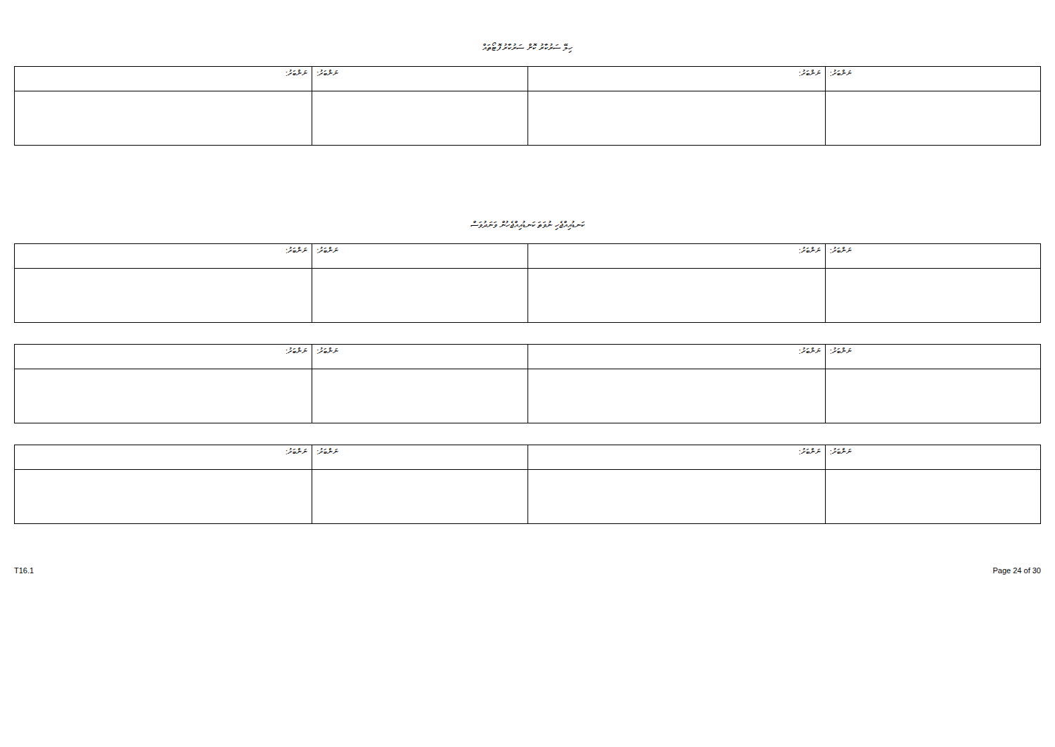ހިލޭ ސަރުކާރު ކޮށް ސަރުކާރު ފޮޓޯތައް
| ނަންބަރު: | ނަންބަރު: | ނަންބަރު: | ނަންބަރު: |
ކަނޑުއިއްޖެހި ނުވަތަ ކަނޑުއިއްޖެހުން ވަނަދުވަސް
| ނަންބަރު: | ނަންބަރު: | ނަންބަރު: | ނަންބަރު: |
| ނަންބަރު: | ނަންބަރު: | ނަންބަރު: | ނަންބަރު: |
| ނަންބަރު: | ނަންބަރު: | ނަންބަރު: | ނަންބަރު: |
Page 24 of 30 T16.1